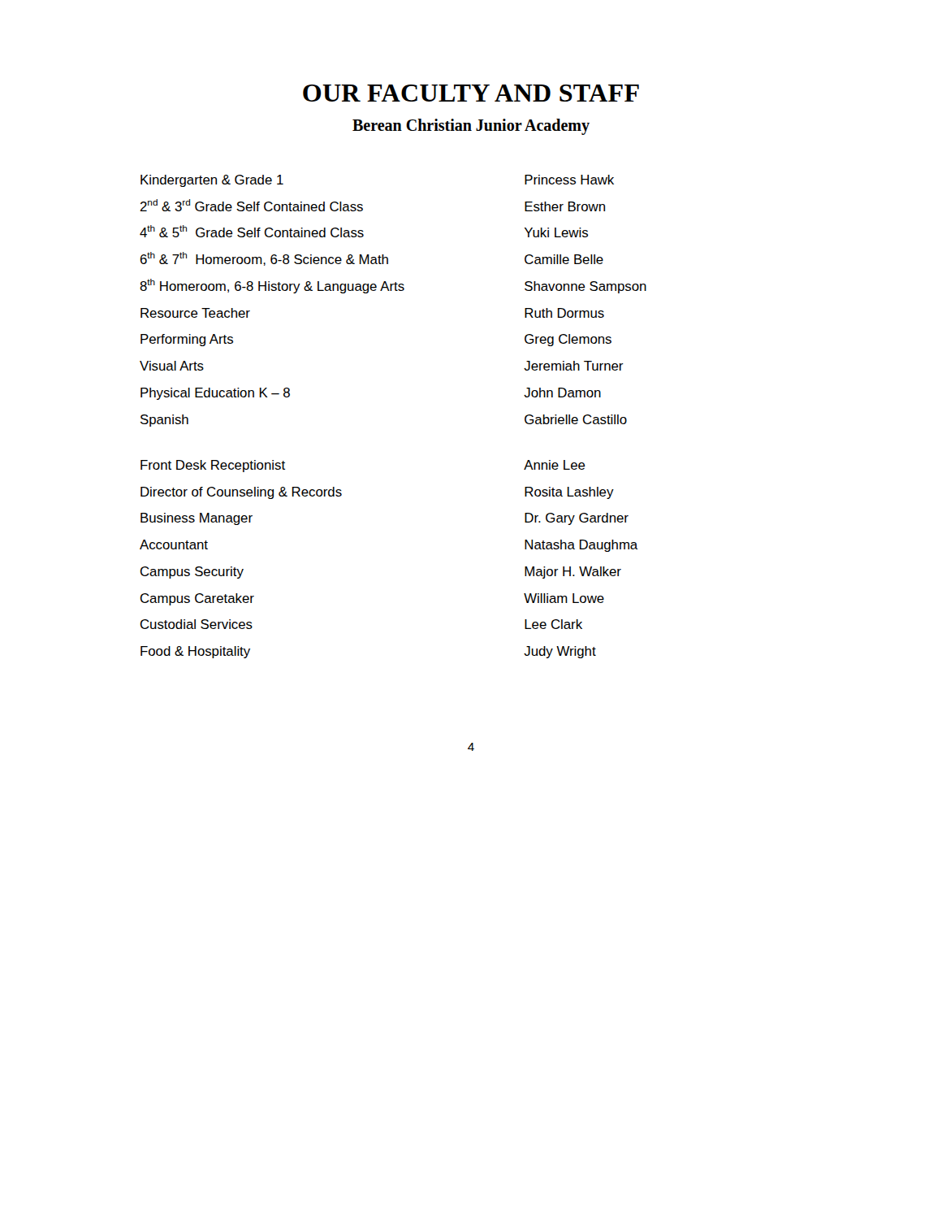OUR FACULTY AND STAFF
Berean Christian Junior Academy
| Kindergarten & Grade 1 | Princess Hawk |
| 2 nd & 3 rd Grade Self Contained Class | Esther Brown |
| 4 th & 5 th Grade Self Contained Class | Yuki Lewis |
| 6 th & 7 th Homeroom, 6-8 Science & Math | Camille Belle |
| 8 th Homeroom, 6-8 History & Language Arts | Shavonne Sampson |
| Resource Teacher | Ruth Dormus |
| Performing Arts | Greg Clemons |
| Visual Arts | Jeremiah Turner |
| Physical Education K – 8 | John Damon |
| Spanish | Gabrielle Castillo |
| Front Desk Receptionist | Annie Lee |
| Director of Counseling & Records | Rosita Lashley |
| Business Manager | Dr. Gary Gardner |
| Accountant | Natasha Daughma |
| Campus Security | Major H. Walker |
| Campus Caretaker | William Lowe |
| Custodial Services | Lee Clark |
| Food & Hospitality | Judy Wright |
4